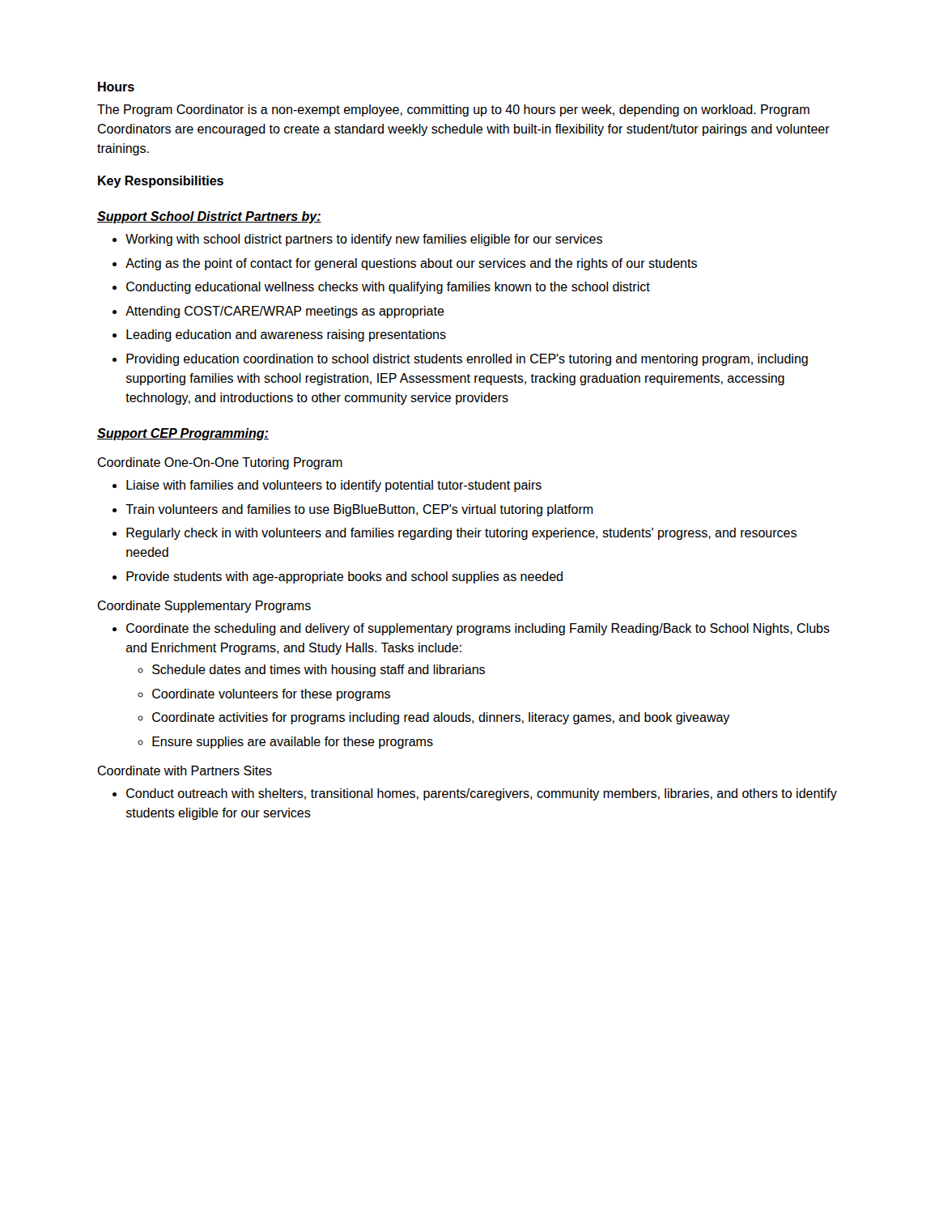Hours
The Program Coordinator is a non-exempt employee, committing up to 40 hours per week, depending on workload. Program Coordinators are encouraged to create a standard weekly schedule with built-in flexibility for student/tutor pairings and volunteer trainings.
Key Responsibilities
Support School District Partners by:
Working with school district partners to identify new families eligible for our services
Acting as the point of contact for general questions about our services and the rights of our students
Conducting educational wellness checks with qualifying families known to the school district
Attending COST/CARE/WRAP meetings as appropriate
Leading education and awareness raising presentations
Providing education coordination to school district students enrolled in CEP's tutoring and mentoring program, including supporting families with school registration, IEP Assessment requests, tracking graduation requirements, accessing technology, and introductions to other community service providers
Support CEP Programming:
Coordinate One-On-One Tutoring Program
Liaise with families and volunteers to identify potential tutor-student pairs
Train volunteers and families to use BigBlueButton, CEP's virtual tutoring platform
Regularly check in with volunteers and families regarding their tutoring experience, students' progress, and resources needed
Provide students with age-appropriate books and school supplies as needed
Coordinate Supplementary Programs
Coordinate the scheduling and delivery of supplementary programs including Family Reading/Back to School Nights, Clubs and Enrichment Programs, and Study Halls. Tasks include:
Schedule dates and times with housing staff and librarians
Coordinate volunteers for these programs
Coordinate activities for programs including read alouds, dinners, literacy games, and book giveaway
Ensure supplies are available for these programs
Coordinate with Partners Sites
Conduct outreach with shelters, transitional homes, parents/caregivers, community members, libraries, and others to identify students eligible for our services